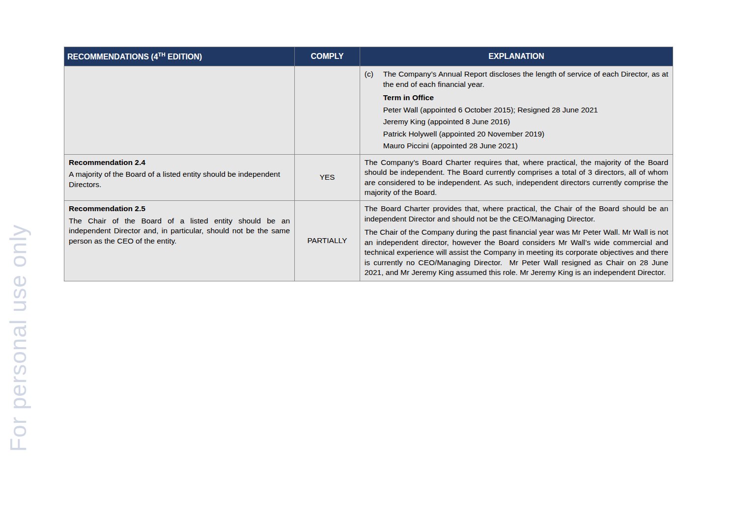For personal use only
| RECOMMENDATIONS (4 TH EDITION) | COMPLY | EXPLANATION |
| --- | --- | --- |
| | | (c) The Company’s Annual Report discloses the length of service of each Director, as at the end of each financial year. Term in Office Peter Wall (appointed 6 October 2015); Resigned 28 June 2021 Jeremy King (appointed 8 June 2016) Patrick Holywell (appointed 20 November 2019) Mauro Piccini (appointed 28 June 2021) |
| Recommendation 2.4 A majority of the Board of a listed entity should be independent Directors. | YES | The Company’s Board Charter requires that, where practical, the majority of the Board should be independent. The Board currently comprises a total of 3 directors, all of whom are considered to be independent. As such, independent directors currently comprise the majority of the Board. |
| Recommendation 2.5 The Chair of the Board of a listed entity should be an independent Director and, in particular, should not be the same person as the CEO of the entity. | PARTIALLY | The Board Charter provides that, where practical, the Chair of the Board should be an independent Director and should not be the CEO/Managing Director. The Chair of the Company during the past financial year was Mr Peter Wall. Mr Wall is not an independent director, however the Board considers Mr Wall’s wide commercial and technical experience will assist the Company in meeting its corporate objectives and there is currently no CEO/Managing Director. Mr Peter Wall resigned as Chair on 28 June 2021, and Mr Jeremy King assumed this role. Mr Jeremy King is an independent Director. |